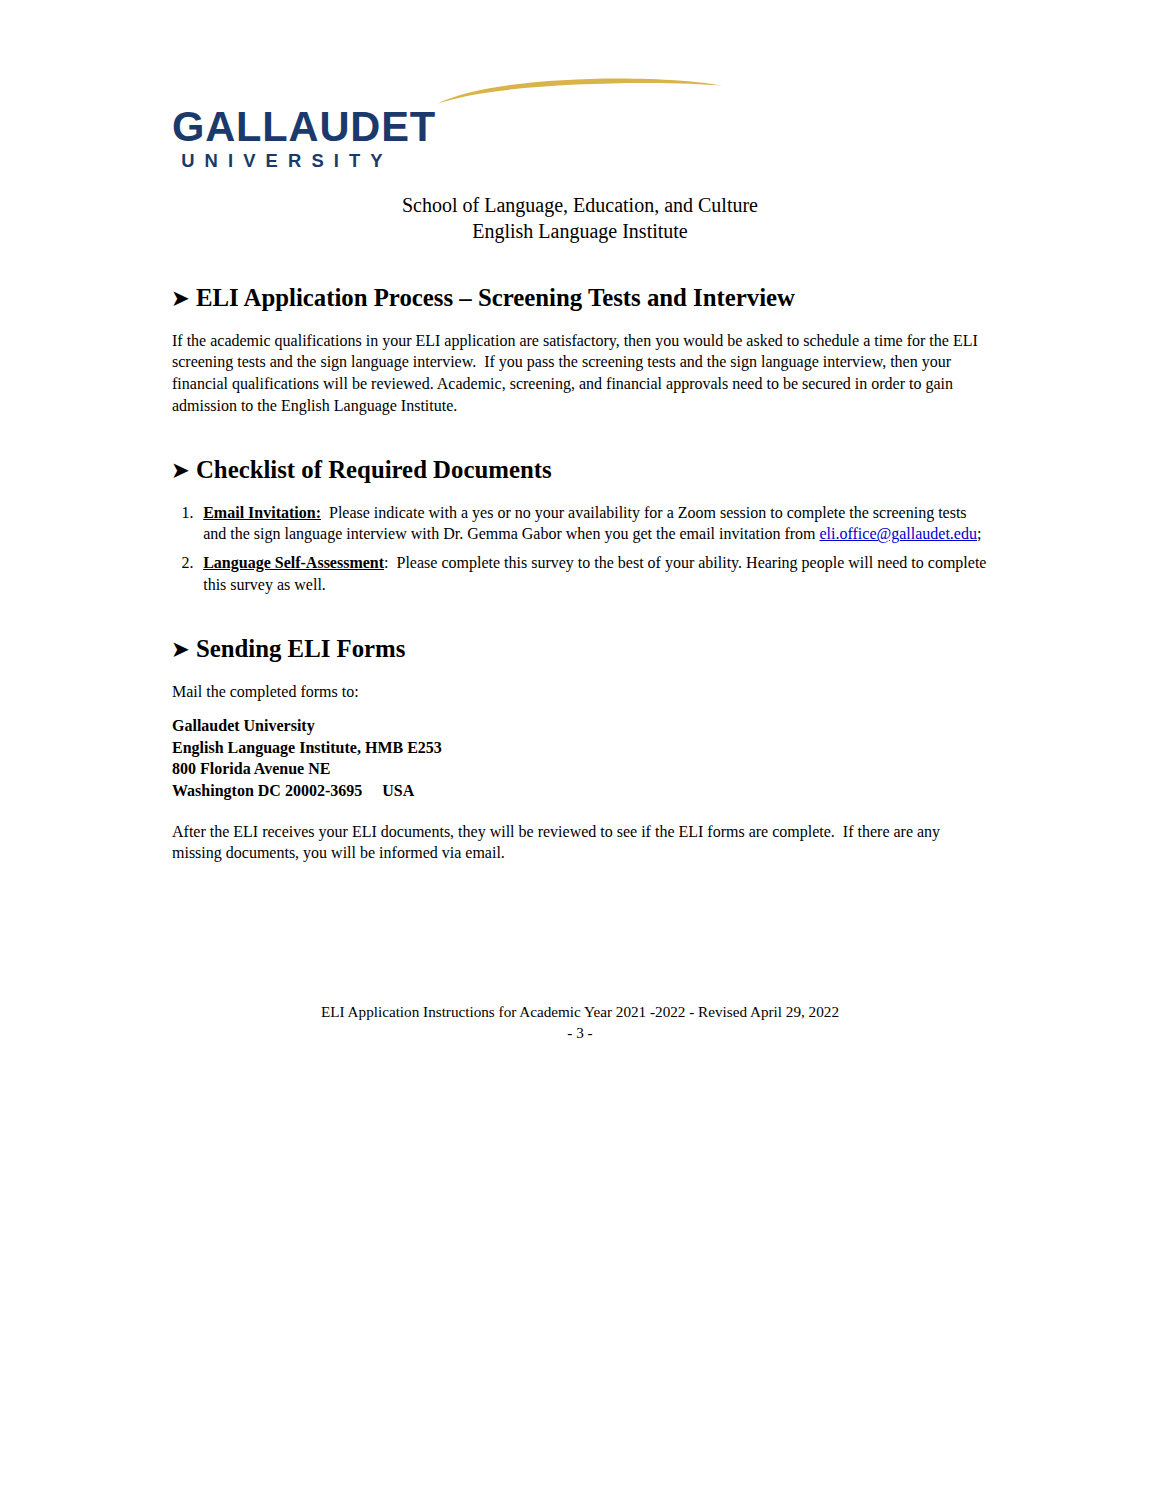GALLAUDET
UNIVERSITY
School of Language, Education, and Culture
English Language Institute
ELI Application Process – Screening Tests and Interview
If the academic qualifications in your ELI application are satisfactory, then you would be asked to schedule a time for the ELI screening tests and the sign language interview. If you pass the screening tests and the sign language interview, then your financial qualifications will be reviewed. Academic, screening, and financial approvals need to be secured in order to gain admission to the English Language Institute.
Checklist of Required Documents
Email Invitation: Please indicate with a yes or no your availability for a Zoom session to complete the screening tests and the sign language interview with Dr. Gemma Gabor when you get the email invitation from eli.office@gallaudet.edu;
Language Self-Assessment: Please complete this survey to the best of your ability. Hearing people will need to complete this survey as well.
Sending ELI Forms
Mail the completed forms to:
Gallaudet University
English Language Institute, HMB E253
800 Florida Avenue NE
Washington DC 20002-3695 USA
After the ELI receives your ELI documents, they will be reviewed to see if the ELI forms are complete. If there are any missing documents, you will be informed via email.
ELI Application Instructions for Academic Year 2021 -2022 - Revised April 29, 2022
- 3 -